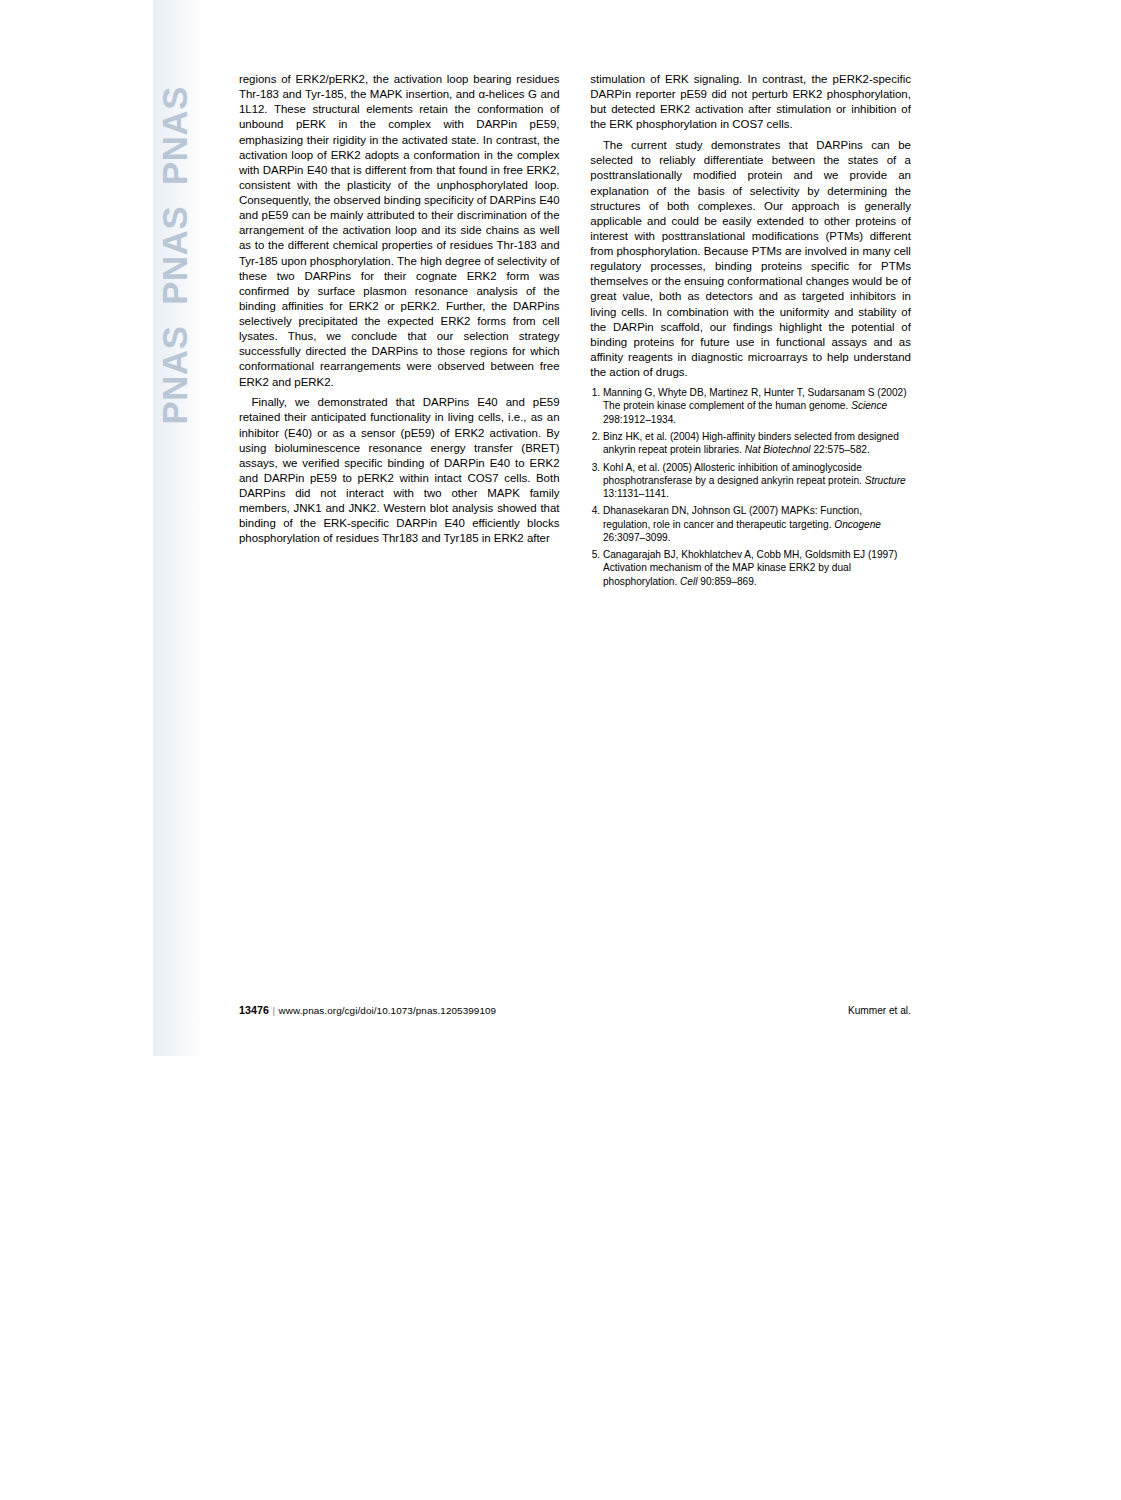PNAS PNAS PNAS
regions of ERK2/pERK2, the activation loop bearing residues Thr-183 and Tyr-185, the MAPK insertion, and α-helices G and 1L12. These structural elements retain the conformation of unbound pERK in the complex with DARPin pE59, emphasizing their rigidity in the activated state. In contrast, the activation loop of ERK2 adopts a conformation in the complex with DARPin E40 that is different from that found in free ERK2, consistent with the plasticity of the unphosphorylated loop. Consequently, the observed binding specificity of DARPins E40 and pE59 can be mainly attributed to their discrimination of the arrangement of the activation loop and its side chains as well as to the different chemical properties of residues Thr-183 and Tyr-185 upon phosphorylation. The high degree of selectivity of these two DARPins for their cognate ERK2 form was confirmed by surface plasmon resonance analysis of the binding affinities for ERK2 or pERK2. Further, the DARPins selectively precipitated the expected ERK2 forms from cell lysates. Thus, we conclude that our selection strategy successfully directed the DARPins to those regions for which conformational rearrangements were observed between free ERK2 and pERK2.
Finally, we demonstrated that DARPins E40 and pE59 retained their anticipated functionality in living cells, i.e., as an inhibitor (E40) or as a sensor (pE59) of ERK2 activation. By using bioluminescence resonance energy transfer (BRET) assays, we verified specific binding of DARPin E40 to ERK2 and DARPin pE59 to pERK2 within intact COS7 cells. Both DARPins did not interact with two other MAPK family members, JNK1 and JNK2. Western blot analysis showed that binding of the ERK-specific DARPin E40 efficiently blocks phosphorylation of residues Thr183 and Tyr185 in ERK2 after
stimulation of ERK signaling. In contrast, the pERK2-specific DARPin reporter pE59 did not perturb ERK2 phosphorylation, but detected ERK2 activation after stimulation or inhibition of the ERK phosphorylation in COS7 cells.
The current study demonstrates that DARPins can be selected to reliably differentiate between the states of a posttranslationally modified protein and we provide an explanation of the basis of selectivity by determining the structures of both complexes. Our approach is generally applicable and could be easily extended to other proteins of interest with posttranslational modifications (PTMs) different from phosphorylation. Because PTMs are involved in many cell regulatory processes, binding proteins specific for PTMs themselves or the ensuing conformational changes would be of great value, both as detectors and as targeted inhibitors in living cells. In combination with the uniformity and stability of the DARPin scaffold, our findings highlight the potential of binding proteins for future use in functional assays and as affinity reagents in diagnostic microarrays to help understand the action of drugs.
Manning G, Whyte DB, Martinez R, Hunter T, Sudarsanam S (2002) The protein kinase complement of the human genome. Science 298:1912–1934.
Binz HK, et al. (2004) High-affinity binders selected from designed ankyrin repeat protein libraries. Nat Biotechnol 22:575–582.
Kohl A, et al. (2005) Allosteric inhibition of aminoglycoside phosphotransferase by a designed ankyrin repeat protein. Structure 13:1131–1141.
Dhanasekaran DN, Johnson GL (2007) MAPKs: Function, regulation, role in cancer and therapeutic targeting. Oncogene 26:3097–3099.
Canagarajah BJ, Khokhlatchev A, Cobb MH, Goldsmith EJ (1997) Activation mechanism of the MAP kinase ERK2 by dual phosphorylation. Cell 90:859–869.
13476|www.pnas.org/cgi/doi/10.1073/pnas.1205399109
Kummer et al.